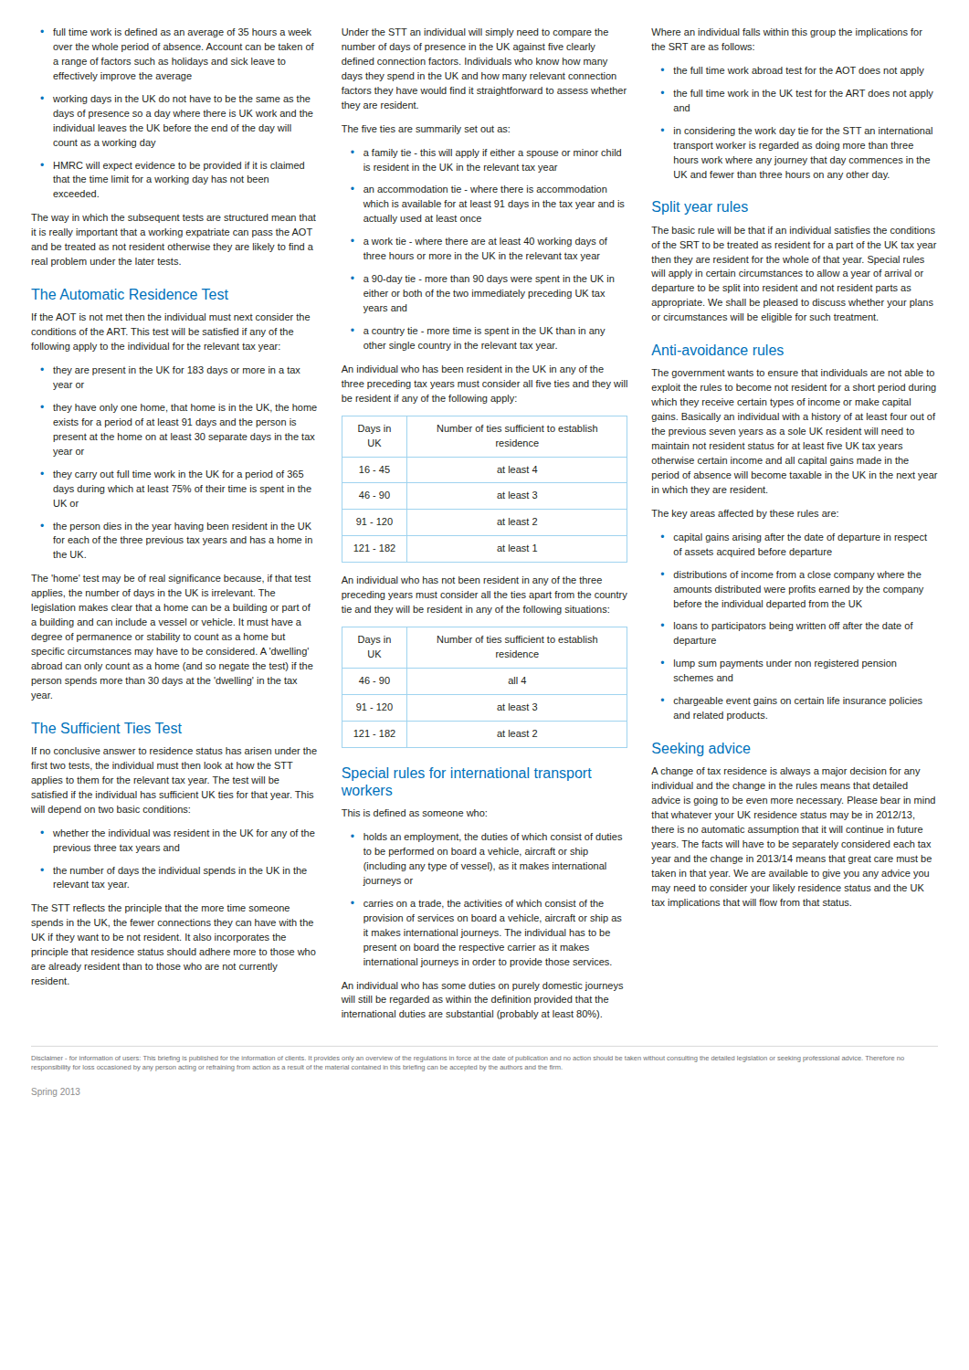full time work is defined as an average of 35 hours a week over the whole period of absence. Account can be taken of a range of factors such as holidays and sick leave to effectively improve the average
working days in the UK do not have to be the same as the days of presence so a day where there is UK work and the individual leaves the UK before the end of the day will count as a working day
HMRC will expect evidence to be provided if it is claimed that the time limit for a working day has not been exceeded.
The way in which the subsequent tests are structured mean that it is really important that a working expatriate can pass the AOT and be treated as not resident otherwise they are likely to find a real problem under the later tests.
The Automatic Residence Test
If the AOT is not met then the individual must next consider the conditions of the ART. This test will be satisfied if any of the following apply to the individual for the relevant tax year:
they are present in the UK for 183 days or more in a tax year or
they have only one home, that home is in the UK, the home exists for a period of at least 91 days and the person is present at the home on at least 30 separate days in the tax year or
they carry out full time work in the UK for a period of 365 days during which at least 75% of their time is spent in the UK or
the person dies in the year having been resident in the UK for each of the three previous tax years and has a home in the UK.
The 'home' test may be of real significance because, if that test applies, the number of days in the UK is irrelevant. The legislation makes clear that a home can be a building or part of a building and can include a vessel or vehicle. It must have a degree of permanence or stability to count as a home but specific circumstances may have to be considered. A 'dwelling' abroad can only count as a home (and so negate the test) if the person spends more than 30 days at the 'dwelling' in the tax year.
The Sufficient Ties Test
If no conclusive answer to residence status has arisen under the first two tests, the individual must then look at how the STT applies to them for the relevant tax year. The test will be satisfied if the individual has sufficient UK ties for that year. This will depend on two basic conditions:
whether the individual was resident in the UK for any of the previous three tax years and
the number of days the individual spends in the UK in the relevant tax year.
The STT reflects the principle that the more time someone spends in the UK, the fewer connections they can have with the UK if they want to be not resident. It also incorporates the principle that residence status should adhere more to those who are already resident than to those who are not currently resident.
Under the STT an individual will simply need to compare the number of days of presence in the UK against five clearly defined connection factors. Individuals who know how many days they spend in the UK and how many relevant connection factors they have would find it straightforward to assess whether they are resident.
The five ties are summarily set out as:
a family tie - this will apply if either a spouse or minor child is resident in the UK in the relevant tax year
an accommodation tie - where there is accommodation which is available for at least 91 days in the tax year and is actually used at least once
a work tie - where there are at least 40 working days of three hours or more in the UK in the relevant tax year
a 90-day tie - more than 90 days were spent in the UK in either or both of the two immediately preceding UK tax years and
a country tie - more time is spent in the UK than in any other single country in the relevant tax year.
An individual who has been resident in the UK in any of the three preceding tax years must consider all five ties and they will be resident if any of the following apply:
| Days in UK | Number of ties sufficient to establish residence |
| --- | --- |
| 16 - 45 | at least 4 |
| 46 - 90 | at least 3 |
| 91 - 120 | at least 2 |
| 121 - 182 | at least 1 |
An individual who has not been resident in any of the three preceding years must consider all the ties apart from the country tie and they will be resident in any of the following situations:
| Days in UK | Number of ties sufficient to establish residence |
| --- | --- |
| 46 - 90 | all 4 |
| 91 - 120 | at least 3 |
| 121 - 182 | at least 2 |
Special rules for international transport workers
This is defined as someone who:
holds an employment, the duties of which consist of duties to be performed on board a vehicle, aircraft or ship (including any type of vessel), as it makes international journeys or
carries on a trade, the activities of which consist of the provision of services on board a vehicle, aircraft or ship as it makes international journeys. The individual has to be present on board the respective carrier as it makes international journeys in order to provide those services.
An individual who has some duties on purely domestic journeys will still be regarded as within the definition provided that the international duties are substantial (probably at least 80%).
Where an individual falls within this group the implications for the SRT are as follows:
the full time work abroad test for the AOT does not apply
the full time work in the UK test for the ART does not apply and
in considering the work day tie for the STT an international transport worker is regarded as doing more than three hours work where any journey that day commences in the UK and fewer than three hours on any other day.
Split year rules
The basic rule will be that if an individual satisfies the conditions of the SRT to be treated as resident for a part of the UK tax year then they are resident for the whole of that year. Special rules will apply in certain circumstances to allow a year of arrival or departure to be split into resident and not resident parts as appropriate. We shall be pleased to discuss whether your plans or circumstances will be eligible for such treatment.
Anti-avoidance rules
The government wants to ensure that individuals are not able to exploit the rules to become not resident for a short period during which they receive certain types of income or make capital gains. Basically an individual with a history of at least four out of the previous seven years as a sole UK resident will need to maintain not resident status for at least five UK tax years otherwise certain income and all capital gains made in the period of absence will become taxable in the UK in the next year in which they are resident.
The key areas affected by these rules are:
capital gains arising after the date of departure in respect of assets acquired before departure
distributions of income from a close company where the amounts distributed were profits earned by the company before the individual departed from the UK
loans to participators being written off after the date of departure
lump sum payments under non registered pension schemes and
chargeable event gains on certain life insurance policies and related products.
Seeking advice
A change of tax residence is always a major decision for any individual and the change in the rules means that detailed advice is going to be even more necessary. Please bear in mind that whatever your UK residence status may be in 2012/13, there is no automatic assumption that it will continue in future years. The facts will have to be separately considered each tax year and the change in 2013/14 means that great care must be taken in that year. We are available to give you any advice you may need to consider your likely residence status and the UK tax implications that will flow from that status.
Disclaimer - for information of users: This briefing is published for the information of clients. It provides only an overview of the regulations in force at the date of publication and no action should be taken without consulting the detailed legislation or seeking professional advice. Therefore no responsibility for loss occasioned by any person acting or refraining from action as a result of the material contained in this briefing can be accepted by the authors and the firm.
Spring 2013